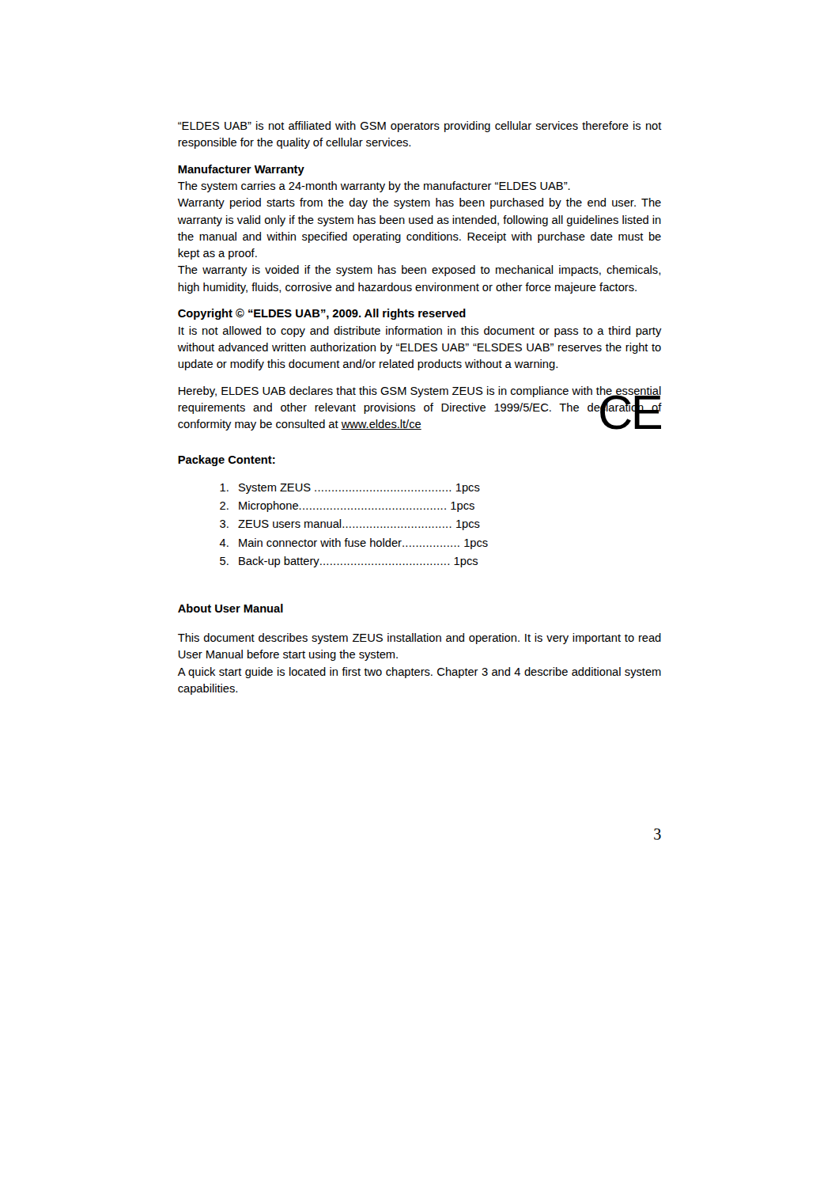“ELDES UAB” is not affiliated with GSM operators providing cellular services therefore is not responsible for the quality of cellular services.
Manufacturer Warranty
The system carries a 24-month warranty by the manufacturer “ELDES UAB”.
Warranty period starts from the day the system has been purchased by the end user. The warranty is valid only if the system has been used as intended, following all guidelines listed in the manual and within specified operating conditions. Receipt with purchase date must be kept as a proof.
The warranty is voided if the system has been exposed to mechanical impacts, chemicals, high humidity, fluids, corrosive and hazardous environment or other force majeure factors.
Copyright © “ELDES UAB”, 2009. All rights reserved
It is not allowed to copy and distribute information in this document or pass to a third party without advanced written authorization by “ELDES UAB” “ELSDES UAB” reserves the right to update or modify this document and/or related products without a warning.
CE
Hereby, ELDES UAB declares that this GSM System ZEUS is in compliance with the essential requirements and other relevant provisions of Directive 1999/5/EC. The declaration of conformity may be consulted at www.eldes.lt/ce
Package Content:
System ZEUS ........................................ 1pcs
Microphone........................................... 1pcs
ZEUS users manual................................ 1pcs
Main connector with fuse holder................. 1pcs
Back-up battery...................................... 1pcs
About User Manual
This document describes system ZEUS installation and operation. It is very important to read User Manual before start using the system.
A quick start guide is located in first two chapters. Chapter 3 and 4 describe additional system capabilities.
3